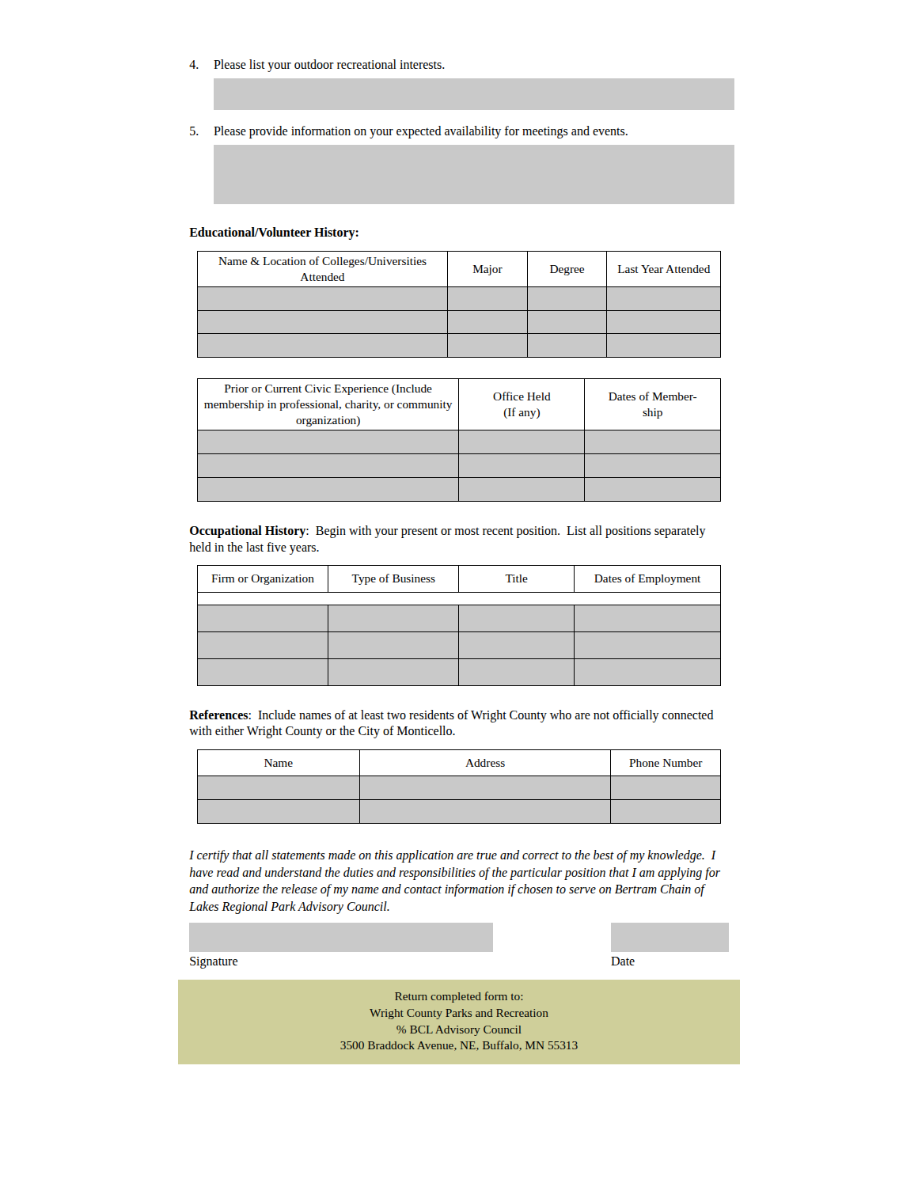4. Please list your outdoor recreational interests.
5. Please provide information on your expected availability for meetings and events.
Educational/Volunteer History:
| Name & Location of Colleges/Universities Attended | Major | Degree | Last Year Attended |
| --- | --- | --- | --- |
| Prior or Current Civic Experience (Include membership in professional, charity, or community organization) | Office Held (If any) | Dates of Member- ship |
| --- | --- | --- |
Occupational History: Begin with your present or most recent position. List all positions separately held in the last five years.
| Firm or Organization | Type of Business | Title | Dates of Employment |
| --- | --- | --- | --- |
References: Include names of at least two residents of Wright County who are not officially connected with either Wright County or the City of Monticello.
| Name | Address | Phone Number |
| --- | --- | --- |
I certify that all statements made on this application are true and correct to the best of my knowledge. I have read and understand the duties and responsibilities of the particular position that I am applying for and authorize the release of my name and contact information if chosen to serve on Bertram Chain of Lakes Regional Park Advisory Council.
Signature Date
Return completed form to:
Wright County Parks and Recreation
% BCL Advisory Council
3500 Braddock Avenue, NE, Buffalo, MN 55313